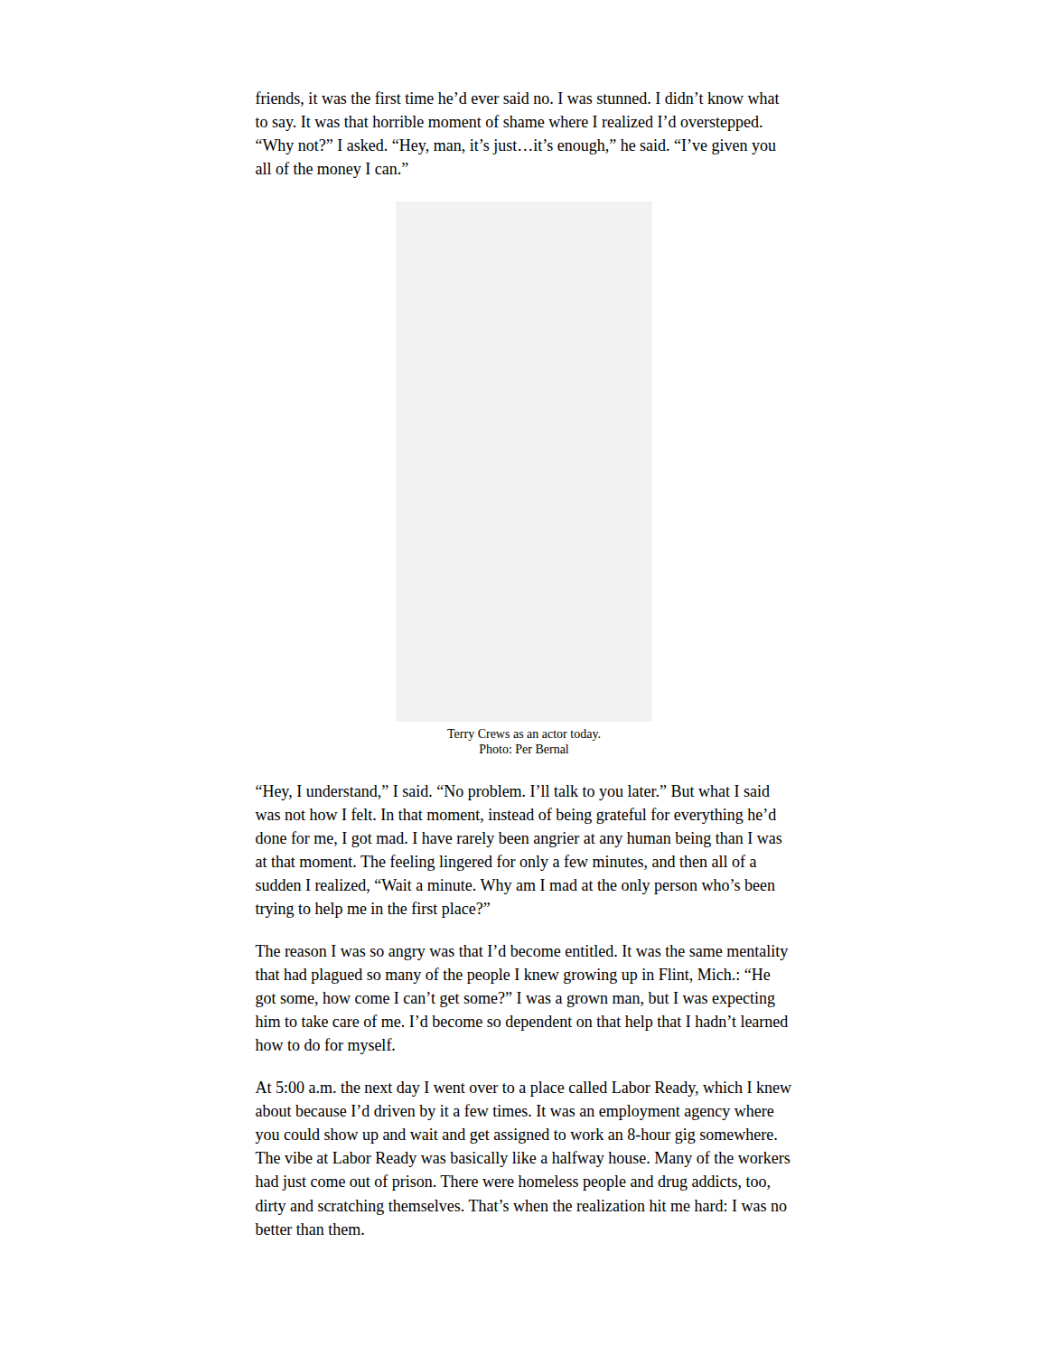friends, it was the first time he’d ever said no. I was stunned. I didn’t know what to say. It was that horrible moment of shame where I realized I’d overstepped. “Why not?” I asked. “Hey, man, it’s just…it’s enough,” he said. “I’ve given you all of the money I can.”
Terry Crews as an actor today.
Photo: Per Bernal
“Hey, I understand,” I said. “No problem. I’ll talk to you later.” But what I said was not how I felt. In that moment, instead of being grateful for everything he’d done for me, I got mad. I have rarely been angrier at any human being than I was at that moment. The feeling lingered for only a few minutes, and then all of a sudden I realized, “Wait a minute. Why am I mad at the only person who’s been trying to help me in the first place?”
The reason I was so angry was that I’d become entitled. It was the same mentality that had plagued so many of the people I knew growing up in Flint, Mich.: “He got some, how come I can’t get some?” I was a grown man, but I was expecting him to take care of me. I’d become so dependent on that help that I hadn’t learned how to do for myself.
At 5:00 a.m. the next day I went over to a place called Labor Ready, which I knew about because I’d driven by it a few times. It was an employment agency where you could show up and wait and get assigned to work an 8-hour gig somewhere. The vibe at Labor Ready was basically like a halfway house. Many of the workers had just come out of prison. There were homeless people and drug addicts, too, dirty and scratching themselves. That’s when the realization hit me hard: I was no better than them.